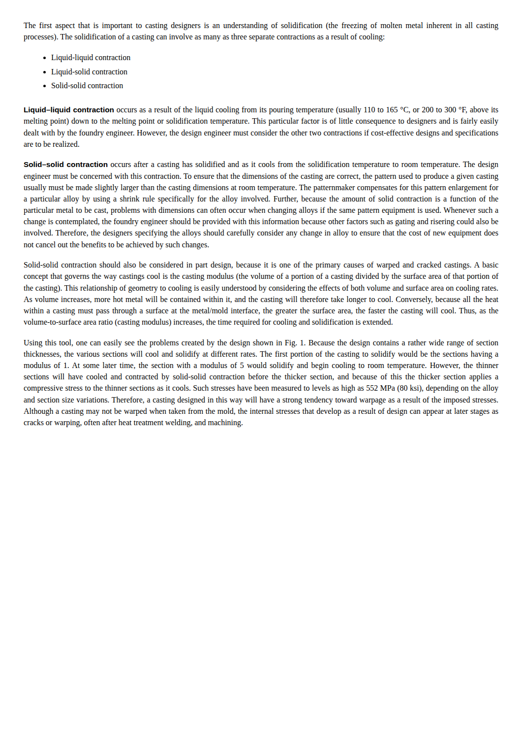The first aspect that is important to casting designers is an understanding of solidification (the freezing of molten metal inherent in all casting processes). The solidification of a casting can involve as many as three separate contractions as a result of cooling:
Liquid-liquid contraction
Liquid-solid contraction
Solid-solid contraction
Liquid–liquid contraction occurs as a result of the liquid cooling from its pouring temperature (usually 110 to 165 °C, or 200 to 300 °F, above its melting point) down to the melting point or solidification temperature. This particular factor is of little consequence to designers and is fairly easily dealt with by the foundry engineer. However, the design engineer must consider the other two contractions if cost-effective designs and specifications are to be realized.
Solid–solid contraction occurs after a casting has solidified and as it cools from the solidification temperature to room temperature. The design engineer must be concerned with this contraction. To ensure that the dimensions of the casting are correct, the pattern used to produce a given casting usually must be made slightly larger than the casting dimensions at room temperature. The patternmaker compensates for this pattern enlargement for a particular alloy by using a shrink rule specifically for the alloy involved. Further, because the amount of solid contraction is a function of the particular metal to be cast, problems with dimensions can often occur when changing alloys if the same pattern equipment is used. Whenever such a change is contemplated, the foundry engineer should be provided with this information because other factors such as gating and risering could also be involved. Therefore, the designers specifying the alloys should carefully consider any change in alloy to ensure that the cost of new equipment does not cancel out the benefits to be achieved by such changes.
Solid-solid contraction should also be considered in part design, because it is one of the primary causes of warped and cracked castings. A basic concept that governs the way castings cool is the casting modulus (the volume of a portion of a casting divided by the surface area of that portion of the casting). This relationship of geometry to cooling is easily understood by considering the effects of both volume and surface area on cooling rates. As volume increases, more hot metal will be contained within it, and the casting will therefore take longer to cool. Conversely, because all the heat within a casting must pass through a surface at the metal/mold interface, the greater the surface area, the faster the casting will cool. Thus, as the volume-to-surface area ratio (casting modulus) increases, the time required for cooling and solidification is extended.
Using this tool, one can easily see the problems created by the design shown in Fig. 1. Because the design contains a rather wide range of section thicknesses, the various sections will cool and solidify at different rates. The first portion of the casting to solidify would be the sections having a modulus of 1. At some later time, the section with a modulus of 5 would solidify and begin cooling to room temperature. However, the thinner sections will have cooled and contracted by solid-solid contraction before the thicker section, and because of this the thicker section applies a compressive stress to the thinner sections as it cools. Such stresses have been measured to levels as high as 552 MPa (80 ksi), depending on the alloy and section size variations. Therefore, a casting designed in this way will have a strong tendency toward warpage as a result of the imposed stresses. Although a casting may not be warped when taken from the mold, the internal stresses that develop as a result of design can appear at later stages as cracks or warping, often after heat treatment welding, and machining.